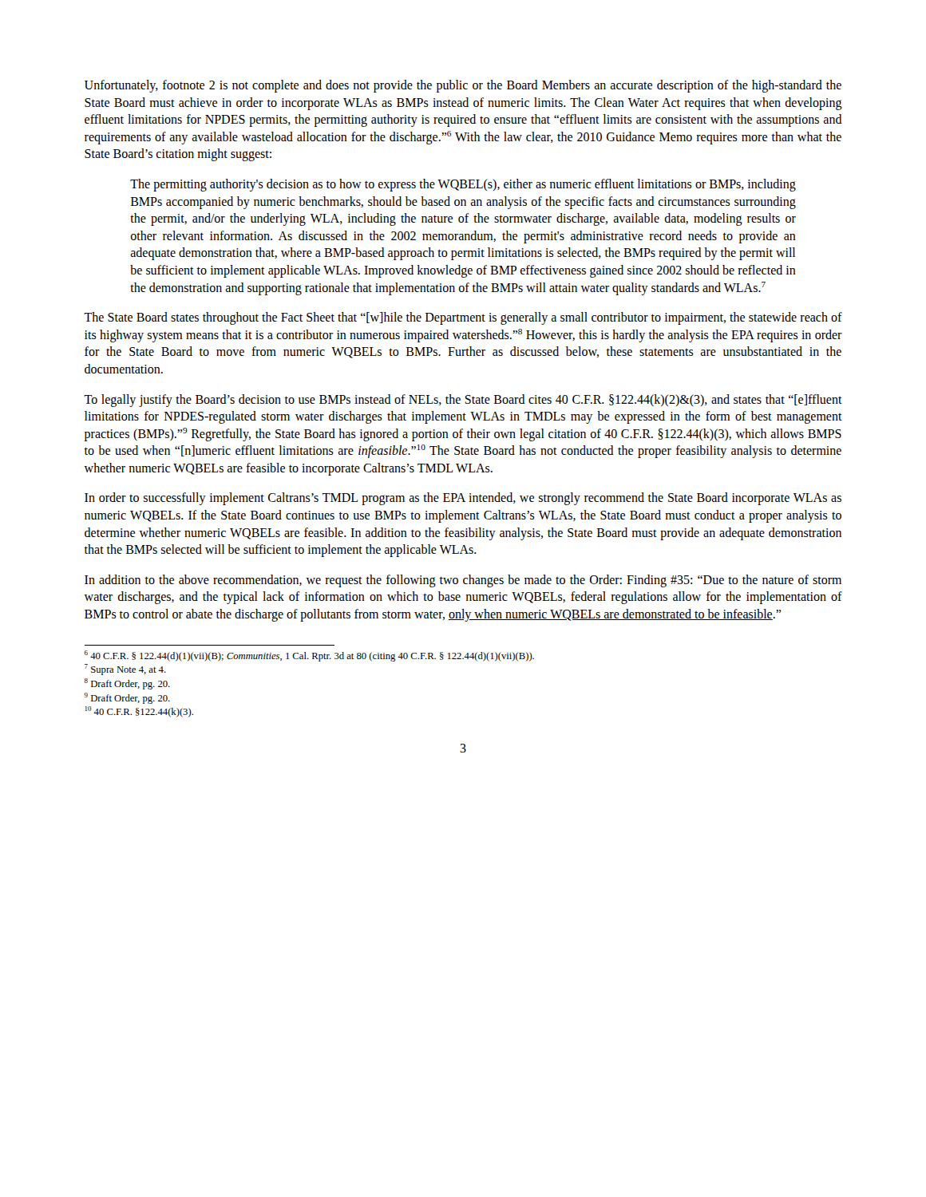Unfortunately, footnote 2 is not complete and does not provide the public or the Board Members an accurate description of the high-standard the State Board must achieve in order to incorporate WLAs as BMPs instead of numeric limits. The Clean Water Act requires that when developing effluent limitations for NPDES permits, the permitting authority is required to ensure that “effluent limits are consistent with the assumptions and requirements of any available wasteload allocation for the discharge.”6 With the law clear, the 2010 Guidance Memo requires more than what the State Board’s citation might suggest:
The permitting authority's decision as to how to express the WQBEL(s), either as numeric effluent limitations or BMPs, including BMPs accompanied by numeric benchmarks, should be based on an analysis of the specific facts and circumstances surrounding the permit, and/or the underlying WLA, including the nature of the stormwater discharge, available data, modeling results or other relevant information. As discussed in the 2002 memorandum, the permit's administrative record needs to provide an adequate demonstration that, where a BMP-based approach to permit limitations is selected, the BMPs required by the permit will be sufficient to implement applicable WLAs. Improved knowledge of BMP effectiveness gained since 2002 should be reflected in the demonstration and supporting rationale that implementation of the BMPs will attain water quality standards and WLAs.7
The State Board states throughout the Fact Sheet that “[w]hile the Department is generally a small contributor to impairment, the statewide reach of its highway system means that it is a contributor in numerous impaired watersheds.”8 However, this is hardly the analysis the EPA requires in order for the State Board to move from numeric WQBELs to BMPs. Further as discussed below, these statements are unsubstantiated in the documentation.
To legally justify the Board’s decision to use BMPs instead of NELs, the State Board cites 40 C.F.R. §122.44(k)(2)&(3), and states that “[e]ffluent limitations for NPDES-regulated storm water discharges that implement WLAs in TMDLs may be expressed in the form of best management practices (BMPs).”9 Regretfully, the State Board has ignored a portion of their own legal citation of 40 C.F.R. §122.44(k)(3), which allows BMPS to be used when “[n]umeric effluent limitations are infeasible.”10 The State Board has not conducted the proper feasibility analysis to determine whether numeric WQBELs are feasible to incorporate Caltrans’s TMDL WLAs.
In order to successfully implement Caltrans’s TMDL program as the EPA intended, we strongly recommend the State Board incorporate WLAs as numeric WQBELs. If the State Board continues to use BMPs to implement Caltrans’s WLAs, the State Board must conduct a proper analysis to determine whether numeric WQBELs are feasible. In addition to the feasibility analysis, the State Board must provide an adequate demonstration that the BMPs selected will be sufficient to implement the applicable WLAs.
In addition to the above recommendation, we request the following two changes be made to the Order: Finding #35: “Due to the nature of storm water discharges, and the typical lack of information on which to base numeric WQBELs, federal regulations allow for the implementation of BMPs to control or abate the discharge of pollutants from storm water, only when numeric WQBELs are demonstrated to be infeasible.”
6 40 C.F.R. § 122.44(d)(1)(vii)(B); Communities, 1 Cal. Rptr. 3d at 80 (citing 40 C.F.R. § 122.44(d)(1)(vii)(B)).
7 Supra Note 4, at 4.
8 Draft Order, pg. 20.
9 Draft Order, pg. 20.
10 40 C.F.R. §122.44(k)(3).
3